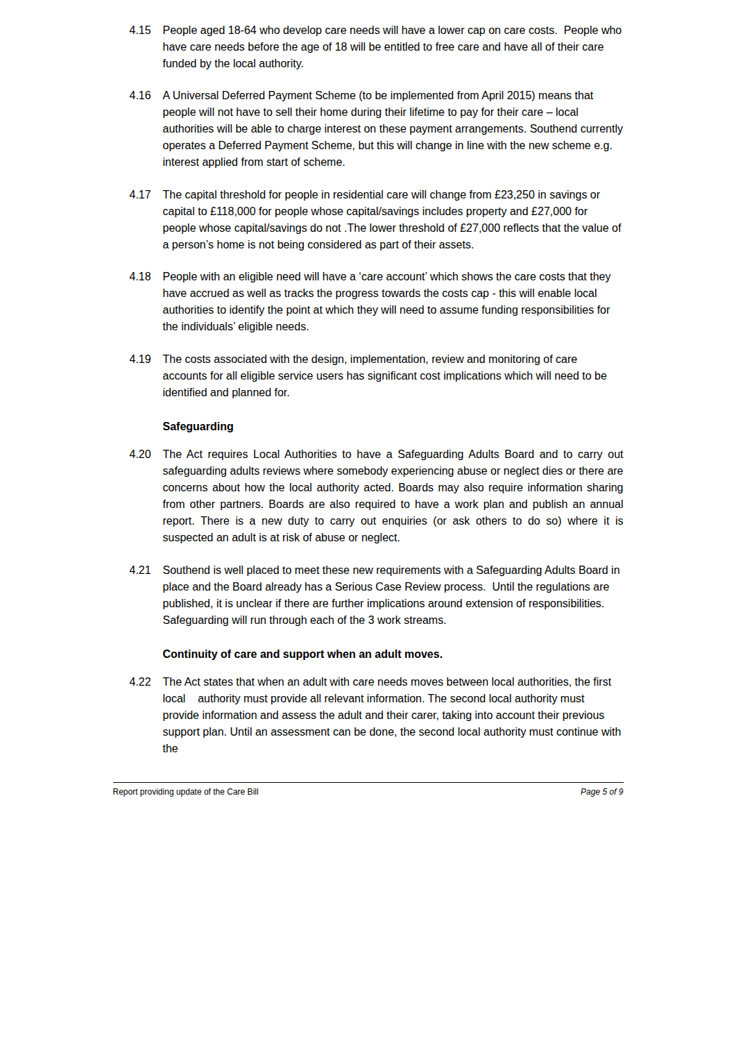4.15
People aged 18-64 who develop care needs will have a lower cap on care costs. People who have care needs before the age of 18 will be entitled to free care and have all of their care funded by the local authority.
4.16
A Universal Deferred Payment Scheme (to be implemented from April 2015) means that people will not have to sell their home during their lifetime to pay for their care – local authorities will be able to charge interest on these payment arrangements. Southend currently operates a Deferred Payment Scheme, but this will change in line with the new scheme e.g. interest applied from start of scheme.
4.17
The capital threshold for people in residential care will change from £23,250 in savings or capital to £118,000 for people whose capital/savings includes property and £27,000 for people whose capital/savings do not .The lower threshold of £27,000 reflects that the value of a person’s home is not being considered as part of their assets.
4.18
People with an eligible need will have a ‘care account’ which shows the care costs that they have accrued as well as tracks the progress towards the costs cap - this will enable local authorities to identify the point at which they will need to assume funding responsibilities for the individuals’ eligible needs.
4.19
The costs associated with the design, implementation, review and monitoring of care accounts for all eligible service users has significant cost implications which will need to be identified and planned for.
Safeguarding
4.20
The Act requires Local Authorities to have a Safeguarding Adults Board and to carry out safeguarding adults reviews where somebody experiencing abuse or neglect dies or there are concerns about how the local authority acted. Boards may also require information sharing from other partners. Boards are also required to have a work plan and publish an annual report. There is a new duty to carry out enquiries (or ask others to do so) where it is suspected an adult is at risk of abuse or neglect.
4.21
Southend is well placed to meet these new requirements with a Safeguarding Adults Board in place and the Board already has a Serious Case Review process. Until the regulations are published, it is unclear if there are further implications around extension of responsibilities. Safeguarding will run through each of the 3 work streams.
Continuity of care and support when an adult moves.
4.22
The Act states that when an adult with care needs moves between local authorities, the first local authority must provide all relevant information. The second local authority must provide information and assess the adult and their carer, taking into account their previous support plan. Until an assessment can be done, the second local authority must continue with the
Report providing update of the Care Bill Page 5 of 9